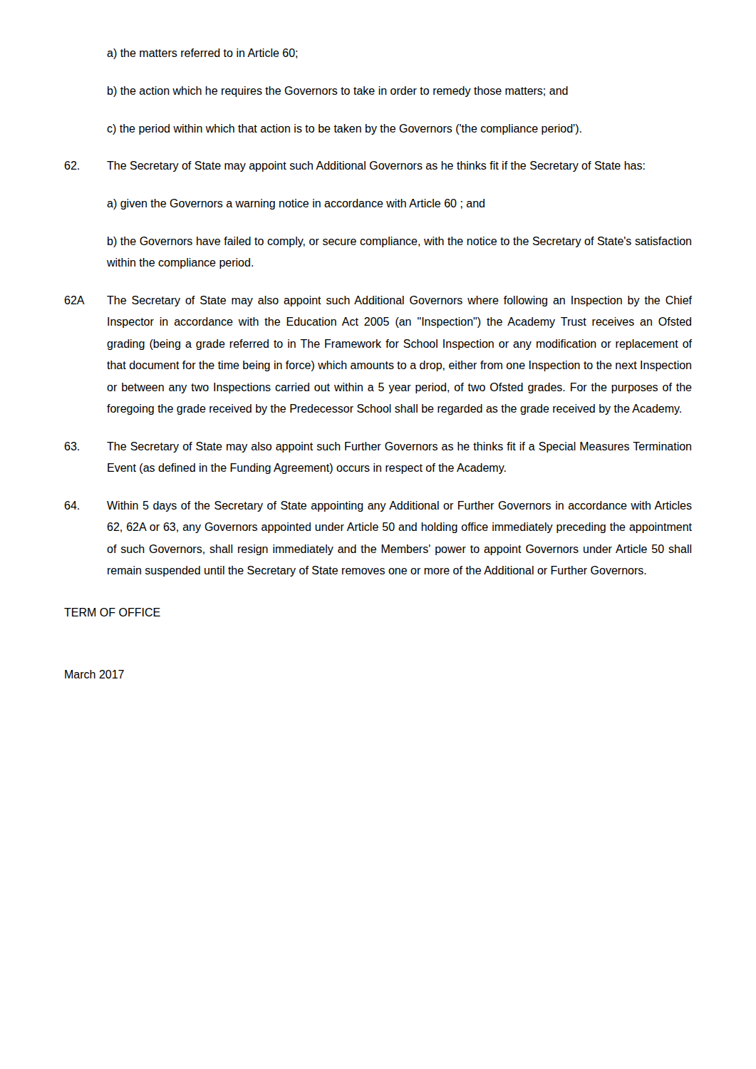a) the matters referred to in Article 60;
b) the action which he requires the Governors to take in order to remedy those matters; and
c) the period within which that action is to be taken by the Governors ('the compliance period').
62.
The Secretary of State may appoint such Additional Governors as he thinks fit if the Secretary of State has:
a) given the Governors a warning notice in accordance with Article 60 ; and
b) the Governors have failed to comply, or secure compliance, with the notice to the Secretary of State's satisfaction within the compliance period.
62A
The Secretary of State may also appoint such Additional Governors where following an Inspection by the Chief Inspector in accordance with the Education Act 2005 (an "Inspection") the Academy Trust receives an Ofsted grading (being a grade referred to in The Framework for School Inspection or any modification or replacement of that document for the time being in force) which amounts to a drop, either from one Inspection to the next Inspection or between any two Inspections carried out within a 5 year period, of two Ofsted grades. For the purposes of the foregoing the grade received by the Predecessor School shall be regarded as the grade received by the Academy.
63.
The Secretary of State may also appoint such Further Governors as he thinks fit if a Special Measures Termination Event (as defined in the Funding Agreement) occurs in respect of the Academy.
64.
Within 5 days of the Secretary of State appointing any Additional or Further Governors in accordance with Articles 62, 62A or 63, any Governors appointed under Article 50 and holding office immediately preceding the appointment of such Governors, shall resign immediately and the Members' power to appoint Governors under Article 50 shall remain suspended until the Secretary of State removes one or more of the Additional or Further Governors.
TERM OF OFFICE
March 2017